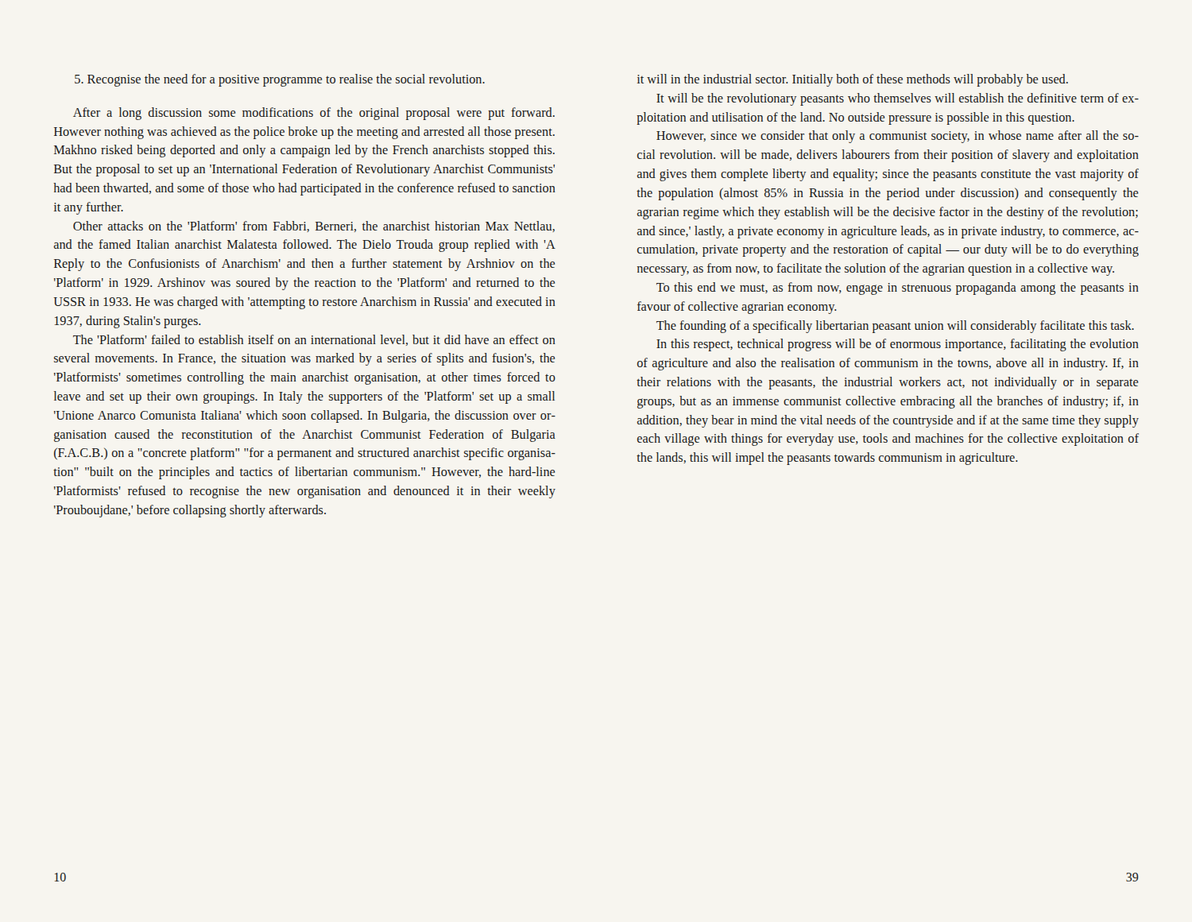Recognise the need for a positive programme to realise the social revolution.
After a long discussion some modifications of the original proposal were put forward. However nothing was achieved as the police broke up the meeting and arrested all those present. Makhno risked being deported and only a campaign led by the French anarchists stopped this. But the proposal to set up an 'International Federation of Revolutionary Anarchist Communists' had been thwarted, and some of those who had participated in the conference refused to sanction it any further.
Other attacks on the 'Platform' from Fabbri, Berneri, the anarchist historian Max Nettlau, and the famed Italian anarchist Malatesta followed. The Dielo Trouda group replied with 'A Reply to the Confusionists of Anarchism' and then a further statement by Arshniov on the 'Platform' in 1929. Arshinov was soured by the reaction to the 'Platform' and returned to the USSR in 1933. He was charged with 'attempting to restore Anarchism in Russia' and executed in 1937, during Stalin's purges.
The 'Platform' failed to establish itself on an international level, but it did have an effect on several movements. In France, the situation was marked by a series of splits and fusion's, the 'Platformists' sometimes controlling the main anarchist organisation, at other times forced to leave and set up their own groupings. In Italy the supporters of the 'Platform' set up a small 'Unione Anarco Comunista Italiana' which soon collapsed. In Bulgaria, the discussion over organisation caused the reconstitution of the Anarchist Communist Federation of Bulgaria (F.A.C.B.) on a "concrete platform" "for a permanent and structured anarchist specific organisation" "built on the principles and tactics of libertarian communism." However, the hard-line 'Platformists' refused to recognise the new organisation and denounced it in their weekly 'Prouboujdane,' before collapsing shortly afterwards.
10
it will in the industrial sector. Initially both of these methods will probably be used.
It will be the revolutionary peasants who themselves will establish the definitive term of exploitation and utilisation of the land. No outside pressure is possible in this question.
However, since we consider that only a communist society, in whose name after all the social revolution. will be made, delivers labourers from their position of slavery and exploitation and gives them complete liberty and equality; since the peasants constitute the vast majority of the population (almost 85% in Russia in the period under discussion) and consequently the agrarian regime which they establish will be the decisive factor in the destiny of the revolution; and since,' lastly, a private economy in agriculture leads, as in private industry, to commerce, accumulation, private property and the restoration of capital — our duty will be to do everything necessary, as from now, to facilitate the solution of the agrarian question in a collective way.
To this end we must, as from now, engage in strenuous propaganda among the peasants in favour of collective agrarian economy.
The founding of a specifically libertarian peasant union will considerably facilitate this task.
In this respect, technical progress will be of enormous importance, facilitating the evolution of agriculture and also the realisation of communism in the towns, above all in industry. If, in their relations with the peasants, the industrial workers act, not individually or in separate groups, but as an immense communist collective embracing all the branches of industry; if, in addition, they bear in mind the vital needs of the countryside and if at the same time they supply each village with things for everyday use, tools and machines for the collective exploitation of the lands, this will impel the peasants towards communism in agriculture.
39